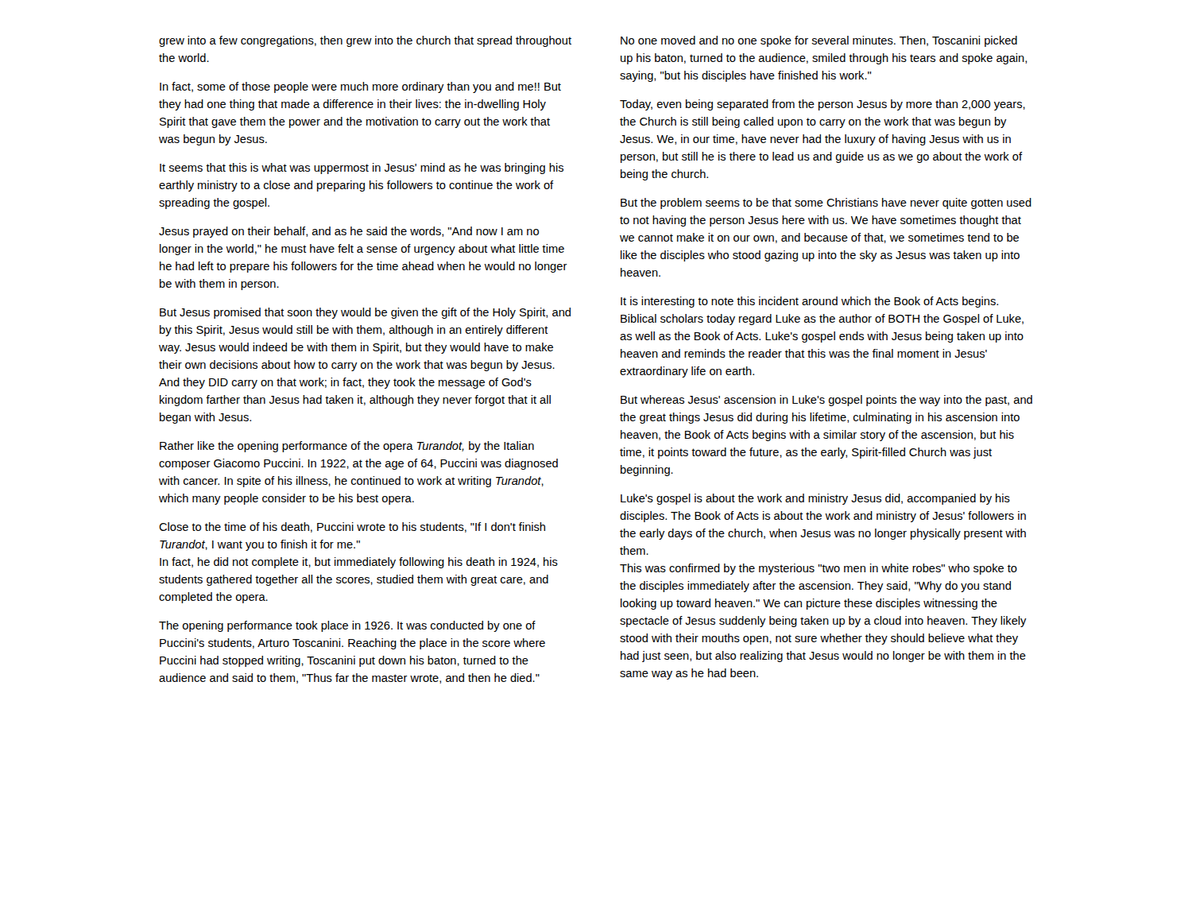grew into a few congregations, then grew into the church that spread throughout the world.
In fact, some of those people were much more ordinary than you and me!! But they had one thing that made a difference in their lives: the in-dwelling Holy Spirit that gave them the power and the motivation to carry out the work that was begun by Jesus.
It seems that this is what was uppermost in Jesus' mind as he was bringing his earthly ministry to a close and preparing his followers to continue the work of spreading the gospel.
Jesus prayed on their behalf, and as he said the words, "And now I am no longer in the world," he must have felt a sense of urgency about what little time he had left to prepare his followers for the time ahead when he would no longer be with them in person.
But Jesus promised that soon they would be given the gift of the Holy Spirit, and by this Spirit, Jesus would still be with them, although in an entirely different way. Jesus would indeed be with them in Spirit, but they would have to make their own decisions about how to carry on the work that was begun by Jesus. And they DID carry on that work; in fact, they took the message of God's kingdom farther than Jesus had taken it, although they never forgot that it all began with Jesus.
Rather like the opening performance of the opera Turandot, by the Italian composer Giacomo Puccini. In 1922, at the age of 64, Puccini was diagnosed with cancer. In spite of his illness, he continued to work at writing Turandot, which many people consider to be his best opera.
Close to the time of his death, Puccini wrote to his students, "If I don't finish Turandot, I want you to finish it for me."
In fact, he did not complete it, but immediately following his death in 1924, his students gathered together all the scores, studied them with great care, and completed the opera.
The opening performance took place in 1926. It was conducted by one of Puccini's students, Arturo Toscanini. Reaching the place in the score where Puccini had stopped writing, Toscanini put down his baton, turned to the audience and said to them, "Thus far the master wrote, and then he died."
No one moved and no one spoke for several minutes. Then, Toscanini picked up his baton, turned to the audience, smiled through his tears and spoke again, saying, "but his disciples have finished his work."
Today, even being separated from the person Jesus by more than 2,000 years, the Church is still being called upon to carry on the work that was begun by Jesus. We, in our time, have never had the luxury of having Jesus with us in person, but still he is there to lead us and guide us as we go about the work of being the church.
But the problem seems to be that some Christians have never quite gotten used to not having the person Jesus here with us. We have sometimes thought that we cannot make it on our own, and because of that, we sometimes tend to be like the disciples who stood gazing up into the sky as Jesus was taken up into heaven.
It is interesting to note this incident around which the Book of Acts begins. Biblical scholars today regard Luke as the author of BOTH the Gospel of Luke, as well as the Book of Acts. Luke's gospel ends with Jesus being taken up into heaven and reminds the reader that this was the final moment in Jesus' extraordinary life on earth.
But whereas Jesus' ascension in Luke's gospel points the way into the past, and the great things Jesus did during his lifetime, culminating in his ascension into heaven, the Book of Acts begins with a similar story of the ascension, but his time, it points toward the future, as the early, Spirit-filled Church was just beginning.
Luke's gospel is about the work and ministry Jesus did, accompanied by his disciples. The Book of Acts is about the work and ministry of Jesus' followers in the early days of the church, when Jesus was no longer physically present with them.
This was confirmed by the mysterious "two men in white robes" who spoke to the disciples immediately after the ascension. They said, "Why do you stand looking up toward heaven." We can picture these disciples witnessing the spectacle of Jesus suddenly being taken up by a cloud into heaven. They likely stood with their mouths open, not sure whether they should believe what they had just seen, but also realizing that Jesus would no longer be with them in the same way as he had been.